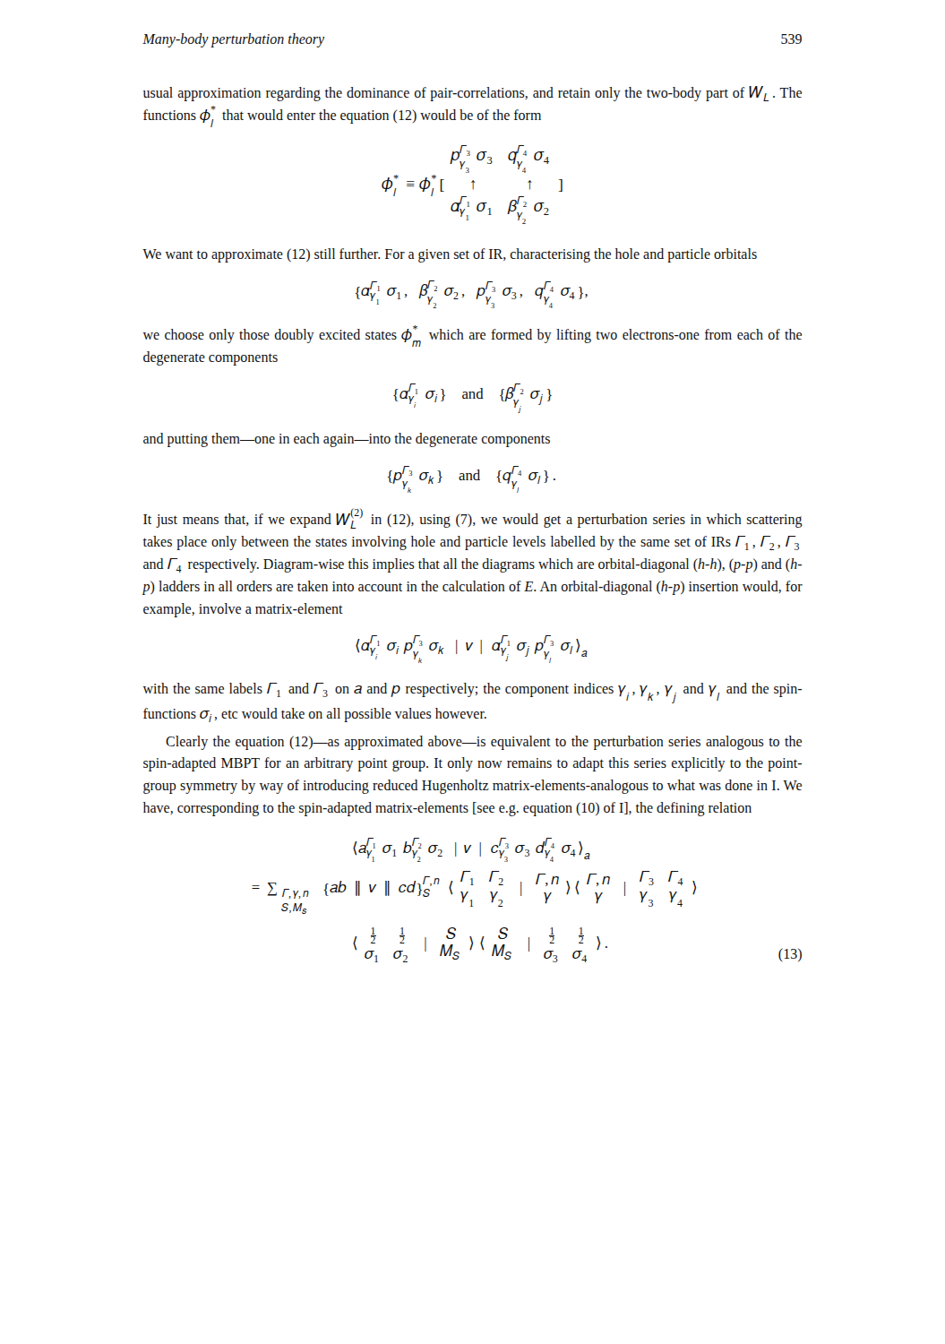Many-body perturbation theory 539
usual approximation regarding the dominance of pair-correlations, and retain only the two-body part of WL. The functions ϕl* that would enter the equation (12) would be of the form
ϕl* ≡ ϕl* [ pγ3Γ3σ3 qγ4Γ4σ4 ↑ ↑ αγ1Γ1σ1 βγ2Γ2σ2 ]
We want to approximate (12) still further. For a given set of IR, characterising the hole and particle orbitals
{ αγ1Γ1σ1 , βγ2Γ2σ2 , pγ3Γ3σ3 , qγ4Γ4σ4 } ,
we choose only those doubly excited states ϕm* which are formed by lifting two electrons-one from each of the degenerate components
{αγiΓ1σi} and {βγjΓ2σj}
and putting them—one in each again—into the degenerate components
{pγkΓ3σk} and {qγlΓ4σl} .
It just means that, if we expand WL(2) in (12), using (7), we would get a perturbation series in which scattering takes place only between the states involving hole and particle levels labelled by the same set of IRs Γ1, Γ2, Γ3 and Γ4 respectively. Diagram-wise this implies that all the diagrams which are orbital-diagonal (h-h), (p-p) and (h-p) ladders in all orders are taken into account in the calculation of E. An orbital-diagonal (h-p) insertion would, for example, involve a matrix-element
⟨ αγiΓ1σi pγkΓ3σk |v| αγjΓ1σj pγlΓ3σl ⟩a
with the same labels Γ1 and Γ3 on a and p respectively; the component indices γi, γk, γj and γl and the spin-functions σi, etc would take on all possible values however.
Clearly the equation (12)—as approximated above—is equivalent to the perturbation series analogous to the spin-adapted MBPT for an arbitrary point group. It only now remains to adapt this series explicitly to the point-group symmetry by way of introducing reduced Hugenholtz matrix-elements-analogous to what was done in I. We have, corresponding to the spin-adapted matrix-elements [see e.g. equation (10) of I], the defining relation
⟨ aγ1Γ1σ1 bγ2Γ2σ2 |v| cγ3Γ3σ3 dγ4Γ4σ4 ⟩a = ∑ Γ,γ,n S,MS { ab ∥v∥ cd } SΓ,n ⟨ Γ1Γ2 γ1γ2 | Γ,n γ ⟩ ⟨ Γ,n γ | Γ3Γ4 γ3γ4 ⟩ ⟨ 1212 σ1σ2 | S MS ⟩ ⟨ S MS | 1212 σ3σ4 ⟩ . (13)